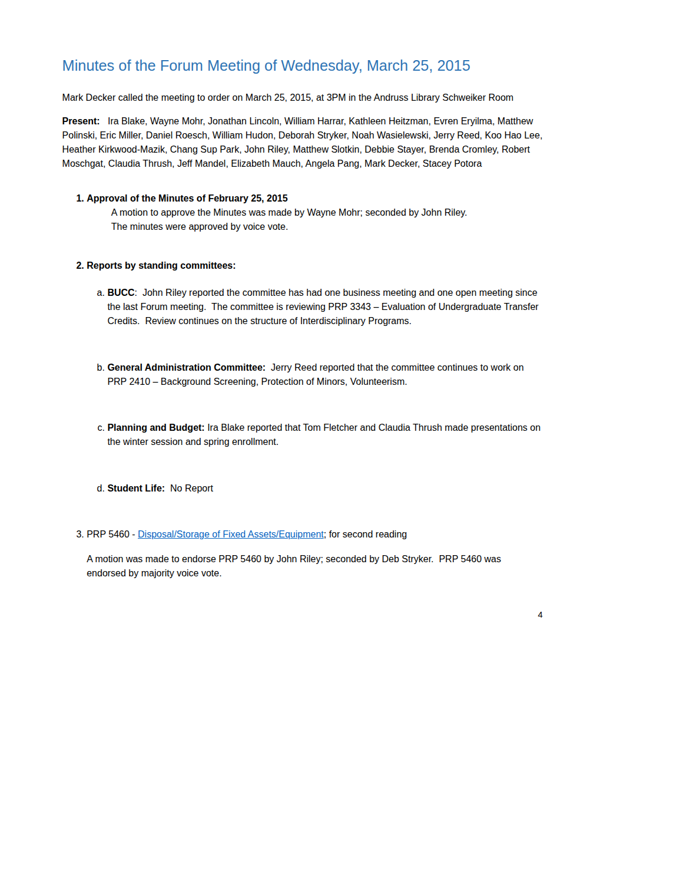Minutes of the Forum Meeting of Wednesday, March 25, 2015
Mark Decker called the meeting to order on March 25, 2015, at 3PM in the Andruss Library Schweiker Room
Present: Ira Blake, Wayne Mohr, Jonathan Lincoln, William Harrar, Kathleen Heitzman, Evren Eryilma, Matthew Polinski, Eric Miller, Daniel Roesch, William Hudon, Deborah Stryker, Noah Wasielewski, Jerry Reed, Koo Hao Lee, Heather Kirkwood-Mazik, Chang Sup Park, John Riley, Matthew Slotkin, Debbie Stayer, Brenda Cromley, Robert Moschgat, Claudia Thrush, Jeff Mandel, Elizabeth Mauch, Angela Pang, Mark Decker, Stacey Potora
Approval of the Minutes of February 25, 2015
A motion to approve the Minutes was made by Wayne Mohr; seconded by John Riley.
The minutes were approved by voice vote.
Reports by standing committees:
BUCC: John Riley reported the committee has had one business meeting and one open meeting since the last Forum meeting. The committee is reviewing PRP 3343 – Evaluation of Undergraduate Transfer Credits. Review continues on the structure of Interdisciplinary Programs.
General Administration Committee: Jerry Reed reported that the committee continues to work on PRP 2410 – Background Screening, Protection of Minors, Volunteerism.
Planning and Budget: Ira Blake reported that Tom Fletcher and Claudia Thrush made presentations on the winter session and spring enrollment.
Student Life: No Report
PRP 5460 - Disposal/Storage of Fixed Assets/Equipment; for second reading
A motion was made to endorse PRP 5460 by John Riley; seconded by Deb Stryker. PRP 5460 was endorsed by majority voice vote.
4